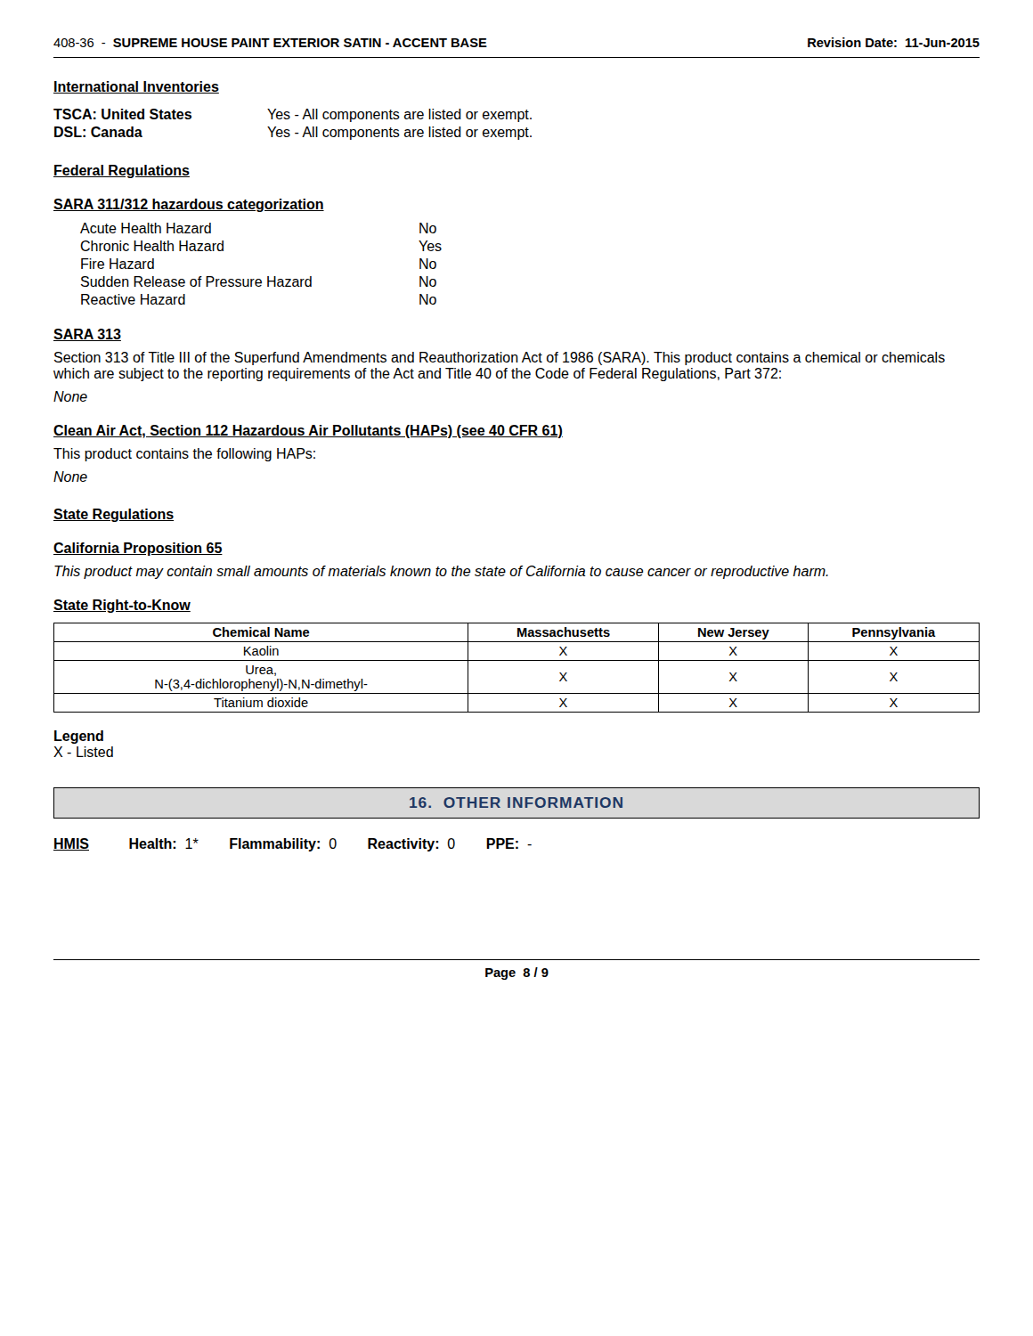408-36 - SUPREME HOUSE PAINT EXTERIOR SATIN - ACCENT BASE
Revision Date: 11-Jun-2015
International Inventories
| TSCA: United States | Yes - All components are listed or exempt. |
| DSL: Canada | Yes - All components are listed or exempt. |
Federal Regulations
SARA 311/312 hazardous categorization
| Acute Health Hazard | No |
| Chronic Health Hazard | Yes |
| Fire Hazard | No |
| Sudden Release of Pressure Hazard | No |
| Reactive Hazard | No |
SARA 313
Section 313 of Title III of the Superfund Amendments and Reauthorization Act of 1986 (SARA). This product contains a chemical or chemicals which are subject to the reporting requirements of the Act and Title 40 of the Code of Federal Regulations, Part 372:
None
Clean Air Act, Section 112 Hazardous Air Pollutants (HAPs) (see 40 CFR 61)
This product contains the following HAPs:
None
State Regulations
California Proposition 65
This product may contain small amounts of materials known to the state of California to cause cancer or reproductive harm.
State Right-to-Know
| Chemical Name | Massachusetts | New Jersey | Pennsylvania |
| --- | --- | --- | --- |
| Kaolin | X | X | X |
| Urea, N-(3,4-dichlorophenyl)-N,N-dimethyl- | X | X | X |
| Titanium dioxide | X | X | X |
Legend
X - Listed
16. OTHER INFORMATION
HMIS Health: 1* Flammability: 0 Reactivity: 0 PPE: -
Page 8 / 9